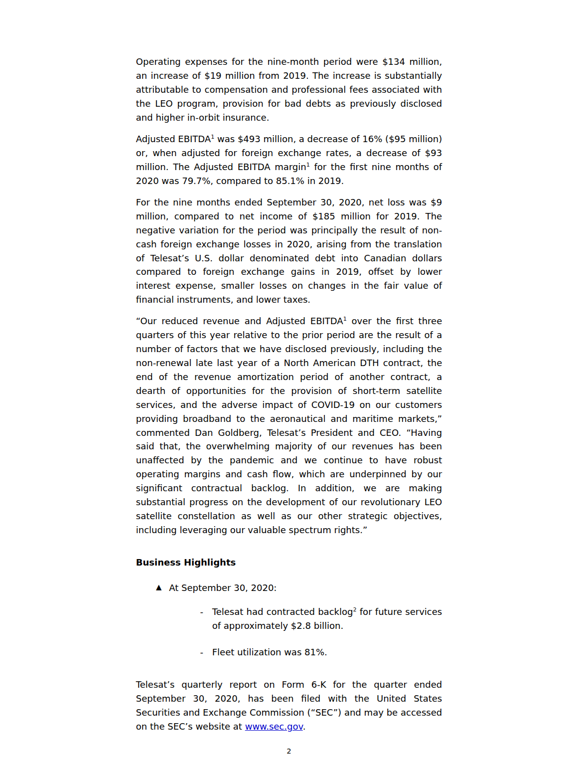Operating expenses for the nine-month period were $134 million, an increase of $19 million from 2019. The increase is substantially attributable to compensation and professional fees associated with the LEO program, provision for bad debts as previously disclosed and higher in-orbit insurance.
Adjusted EBITDA1 was $493 million, a decrease of 16% ($95 million) or, when adjusted for foreign exchange rates, a decrease of $93 million. The Adjusted EBITDA margin1 for the first nine months of 2020 was 79.7%, compared to 85.1% in 2019.
For the nine months ended September 30, 2020, net loss was $9 million, compared to net income of $185 million for 2019. The negative variation for the period was principally the result of non-cash foreign exchange losses in 2020, arising from the translation of Telesat’s U.S. dollar denominated debt into Canadian dollars compared to foreign exchange gains in 2019, offset by lower interest expense, smaller losses on changes in the fair value of financial instruments, and lower taxes.
“Our reduced revenue and Adjusted EBITDA1 over the first three quarters of this year relative to the prior period are the result of a number of factors that we have disclosed previously, including the non-renewal late last year of a North American DTH contract, the end of the revenue amortization period of another contract, a dearth of opportunities for the provision of short-term satellite services, and the adverse impact of COVID-19 on our customers providing broadband to the aeronautical and maritime markets,” commented Dan Goldberg, Telesat’s President and CEO. “Having said that, the overwhelming majority of our revenues has been unaffected by the pandemic and we continue to have robust operating margins and cash flow, which are underpinned by our significant contractual backlog. In addition, we are making substantial progress on the development of our revolutionary LEO satellite constellation as well as our other strategic objectives, including leveraging our valuable spectrum rights.”
Business Highlights
At September 30, 2020:
Telesat had contracted backlog2 for future services of approximately $2.8 billion.
Fleet utilization was 81%.
Telesat’s quarterly report on Form 6-K for the quarter ended September 30, 2020, has been filed with the United States Securities and Exchange Commission (“SEC”) and may be accessed on the SEC’s website at www.sec.gov.
2